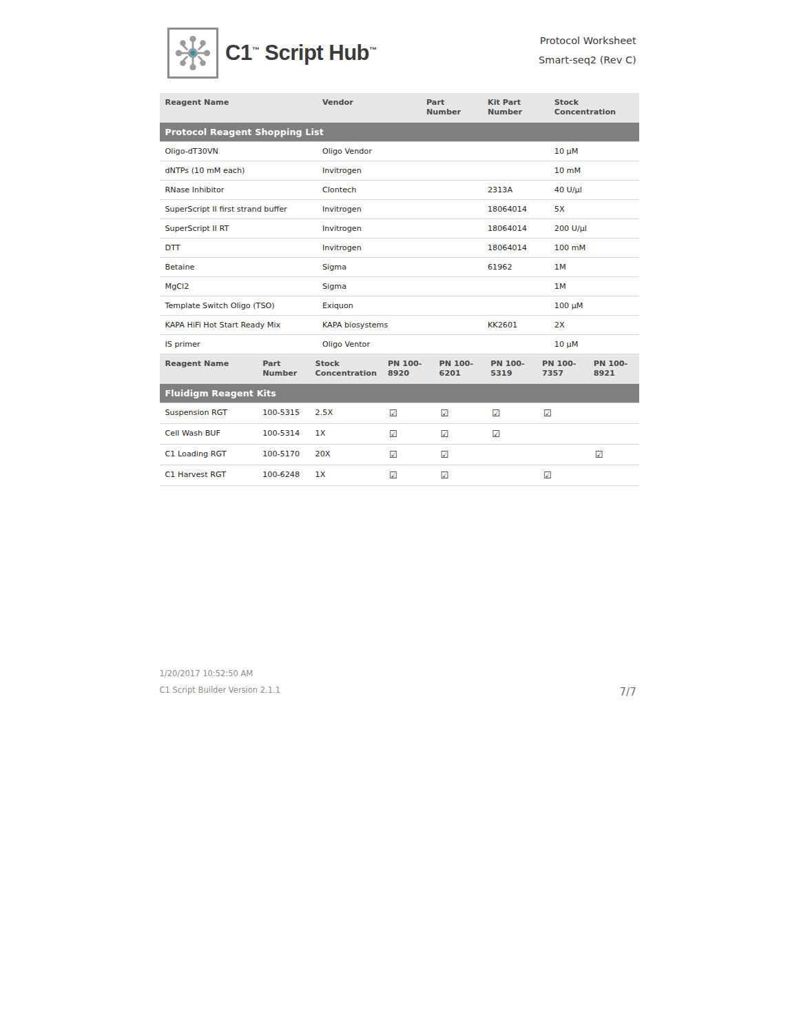C1™ Script Hub™
Protocol Worksheet
Smart-seq2 (Rev C)
| Protocol Reagent Shopping List |
| Reagent Name | Vendor | Part Number | Kit Part Number | Stock Concentration |
| Oligo-dT30VN | Oligo Vendor | | | 10 µM |
| dNTPs (10 mM each) | Invitrogen | | | 10 mM |
| RNase Inhibitor | Clontech | | 2313A | 40 U/µl |
| SuperScript II first strand buffer | Invitrogen | | 18064014 | 5X |
| SuperScript II RT | Invitrogen | | 18064014 | 200 U/µl |
| DTT | Invitrogen | | 18064014 | 100 mM |
| Betaine | Sigma | | 61962 | 1M |
| MgCl2 | Sigma | | | 1M |
| Template Switch Oligo (TSO) | Exiquon | | | 100 µM |
| KAPA HiFi Hot Start Ready Mix | KAPA biosystems | | KK2601 | 2X |
| IS primer | Oligo Ventor | | | 10 µM |
| Fluidigm Reagent Kits |
| Reagent Name | Part Number | Stock Concentration | PN 100- 8920 | PN 100- 6201 | PN 100- 5319 | PN 100- 7357 | PN 100- 8921 |
| Suspension RGT | 100-5315 | 2.5X | ☑ | ☑ | ☑ | ☑ | |
| Cell Wash BUF | 100-5314 | 1X | ☑ | ☑ | ☑ | | |
| C1 Loading RGT | 100-5170 | 20X | ☑ | ☑ | | | ☑ |
| C1 Harvest RGT | 100-6248 | 1X | ☑ | ☑ | | ☑ | |
1/20/2017 10:52:50 AM
C1 Script Builder Version 2.1.1
7/7